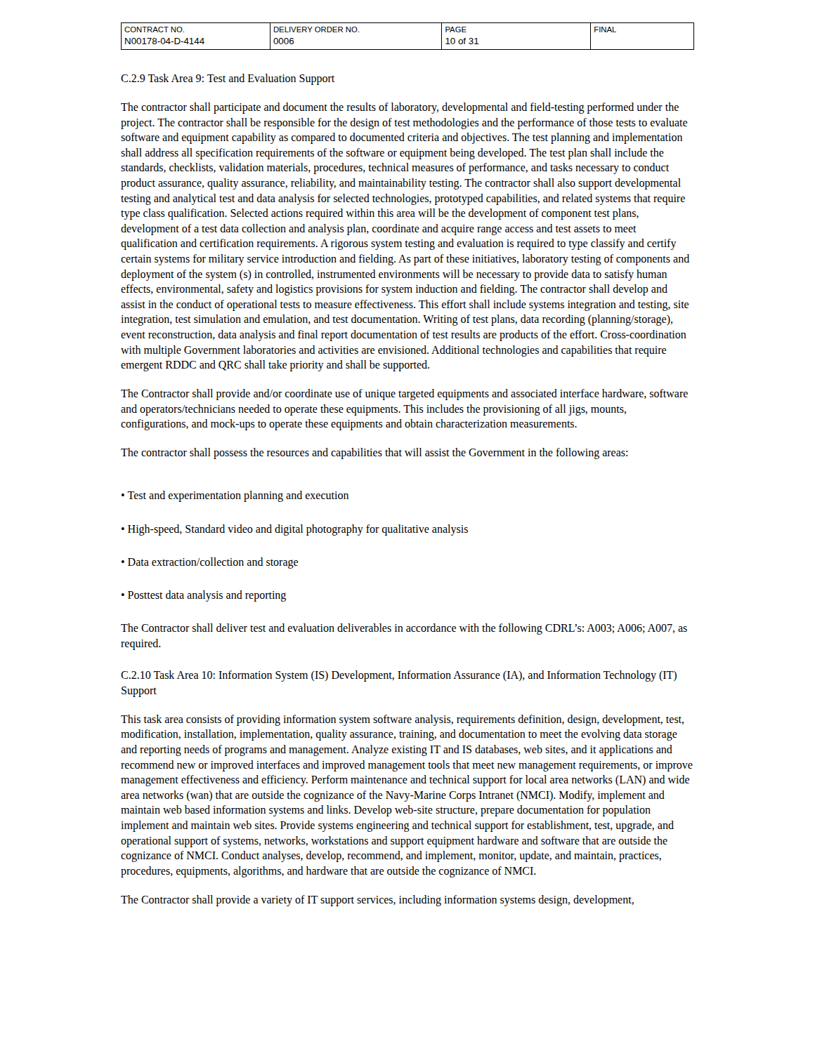| CONTRACT NO. N00178-04-D-4144 | DELIVERY ORDER NO. 0006 | PAGE 10 of 31 | FINAL |
C.2.9 Task Area 9: Test and Evaluation Support
The contractor shall participate and document the results of laboratory, developmental and field-testing performed under the project. The contractor shall be responsible for the design of test methodologies and the performance of those tests to evaluate software and equipment capability as compared to documented criteria and objectives. The test planning and implementation shall address all specification requirements of the software or equipment being developed. The test plan shall include the standards, checklists, validation materials, procedures, technical measures of performance, and tasks necessary to conduct product assurance, quality assurance, reliability, and maintainability testing. The contractor shall also support developmental testing and analytical test and data analysis for selected technologies, prototyped capabilities, and related systems that require type class qualification. Selected actions required within this area will be the development of component test plans, development of a test data collection and analysis plan, coordinate and acquire range access and test assets to meet qualification and certification requirements. A rigorous system testing and evaluation is required to type classify and certify certain systems for military service introduction and fielding. As part of these initiatives, laboratory testing of components and deployment of the system (s) in controlled, instrumented environments will be necessary to provide data to satisfy human effects, environmental, safety and logistics provisions for system induction and fielding. The contractor shall develop and assist in the conduct of operational tests to measure effectiveness. This effort shall include systems integration and testing, site integration, test simulation and emulation, and test documentation. Writing of test plans, data recording (planning/storage), event reconstruction, data analysis and final report documentation of test results are products of the effort. Cross-coordination with multiple Government laboratories and activities are envisioned. Additional technologies and capabilities that require emergent RDDC and QRC shall take priority and shall be supported.
The Contractor shall provide and/or coordinate use of unique targeted equipments and associated interface hardware, software and operators/technicians needed to operate these equipments. This includes the provisioning of all jigs, mounts, configurations, and mock-ups to operate these equipments and obtain characterization measurements.
The contractor shall possess the resources and capabilities that will assist the Government in the following areas:
Test and experimentation planning and execution
High-speed, Standard video and digital photography for qualitative analysis
Data extraction/collection and storage
Posttest data analysis and reporting
The Contractor shall deliver test and evaluation deliverables in accordance with the following CDRL’s: A003; A006; A007, as required.
C.2.10 Task Area 10: Information System (IS) Development, Information Assurance (IA), and Information Technology (IT) Support
This task area consists of providing information system software analysis, requirements definition, design, development, test, modification, installation, implementation, quality assurance, training, and documentation to meet the evolving data storage and reporting needs of programs and management. Analyze existing IT and IS databases, web sites, and it applications and recommend new or improved interfaces and improved management tools that meet new management requirements, or improve management effectiveness and efficiency. Perform maintenance and technical support for local area networks (LAN) and wide area networks (wan) that are outside the cognizance of the Navy-Marine Corps Intranet (NMCI). Modify, implement and maintain web based information systems and links. Develop web-site structure, prepare documentation for population implement and maintain web sites. Provide systems engineering and technical support for establishment, test, upgrade, and operational support of systems, networks, workstations and support equipment hardware and software that are outside the cognizance of NMCI. Conduct analyses, develop, recommend, and implement, monitor, update, and maintain, practices, procedures, equipments, algorithms, and hardware that are outside the cognizance of NMCI.
The Contractor shall provide a variety of IT support services, including information systems design, development,